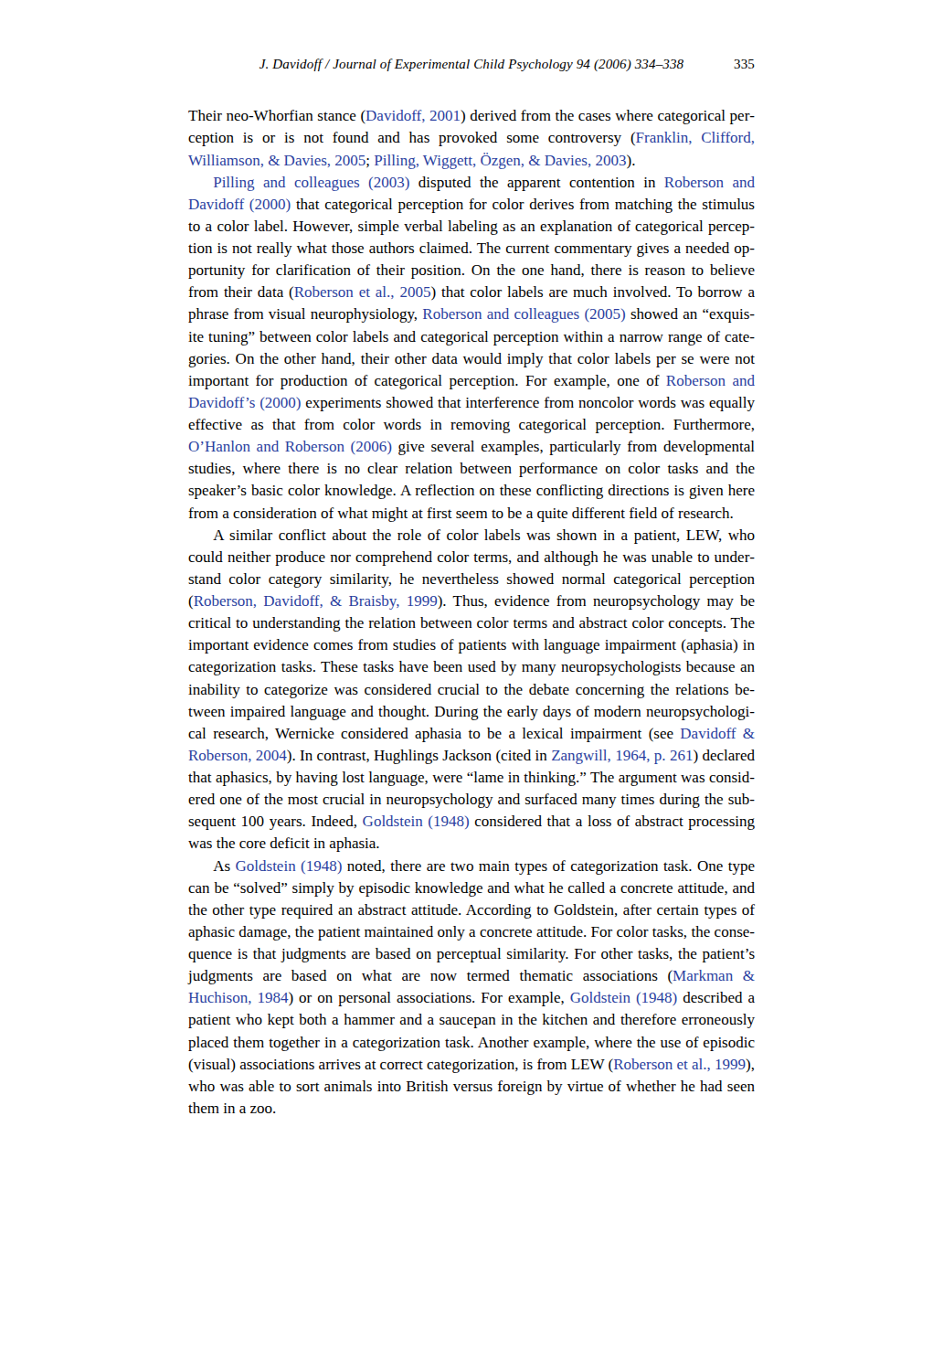J. Davidoff / Journal of Experimental Child Psychology 94 (2006) 334–338 335
Their neo-Whorfian stance (Davidoff, 2001) derived from the cases where categorical perception is or is not found and has provoked some controversy (Franklin, Clifford, Williamson, & Davies, 2005; Pilling, Wiggett, Özgen, & Davies, 2003).
Pilling and colleagues (2003) disputed the apparent contention in Roberson and Davidoff (2000) that categorical perception for color derives from matching the stimulus to a color label. However, simple verbal labeling as an explanation of categorical perception is not really what those authors claimed. The current commentary gives a needed opportunity for clarification of their position. On the one hand, there is reason to believe from their data (Roberson et al., 2005) that color labels are much involved. To borrow a phrase from visual neurophysiology, Roberson and colleagues (2005) showed an “exquisite tuning” between color labels and categorical perception within a narrow range of categories. On the other hand, their other data would imply that color labels per se were not important for production of categorical perception. For example, one of Roberson and Davidoff’s (2000) experiments showed that interference from noncolor words was equally effective as that from color words in removing categorical perception. Furthermore, O’Hanlon and Roberson (2006) give several examples, particularly from developmental studies, where there is no clear relation between performance on color tasks and the speaker’s basic color knowledge. A reflection on these conflicting directions is given here from a consideration of what might at first seem to be a quite different field of research.
A similar conflict about the role of color labels was shown in a patient, LEW, who could neither produce nor comprehend color terms, and although he was unable to understand color category similarity, he nevertheless showed normal categorical perception (Roberson, Davidoff, & Braisby, 1999). Thus, evidence from neuropsychology may be critical to understanding the relation between color terms and abstract color concepts. The important evidence comes from studies of patients with language impairment (aphasia) in categorization tasks. These tasks have been used by many neuropsychologists because an inability to categorize was considered crucial to the debate concerning the relations between impaired language and thought. During the early days of modern neuropsychological research, Wernicke considered aphasia to be a lexical impairment (see Davidoff & Roberson, 2004). In contrast, Hughlings Jackson (cited in Zangwill, 1964, p. 261) declared that aphasics, by having lost language, were “lame in thinking.” The argument was considered one of the most crucial in neuropsychology and surfaced many times during the subsequent 100 years. Indeed, Goldstein (1948) considered that a loss of abstract processing was the core deficit in aphasia.
As Goldstein (1948) noted, there are two main types of categorization task. One type can be “solved” simply by episodic knowledge and what he called a concrete attitude, and the other type required an abstract attitude. According to Goldstein, after certain types of aphasic damage, the patient maintained only a concrete attitude. For color tasks, the consequence is that judgments are based on perceptual similarity. For other tasks, the patient’s judgments are based on what are now termed thematic associations (Markman & Huchison, 1984) or on personal associations. For example, Goldstein (1948) described a patient who kept both a hammer and a saucepan in the kitchen and therefore erroneously placed them together in a categorization task. Another example, where the use of episodic (visual) associations arrives at correct categorization, is from LEW (Roberson et al., 1999), who was able to sort animals into British versus foreign by virtue of whether he had seen them in a zoo.